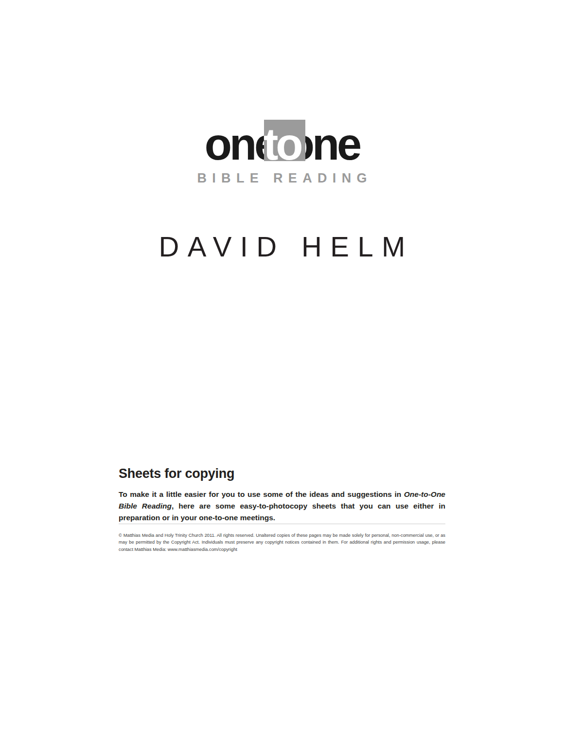one to one
BIBLE READING
DAVID HELM
Sheets for copying
To make it a little easier for you to use some of the ideas and suggestions in One-to-One Bible Reading, here are some easy-to-photocopy sheets that you can use either in preparation or in your one-to-one meetings.
© Matthias Media and Holy Trinity Church 2011. All rights reserved. Unaltered copies of these pages may be made solely for personal, non-commercial use, or as may be permitted by the Copyright Act. Individuals must preserve any copyright notices contained in them. For additional rights and permission usage, please contact Matthias Media: www.matthiasmedia.com/copyright